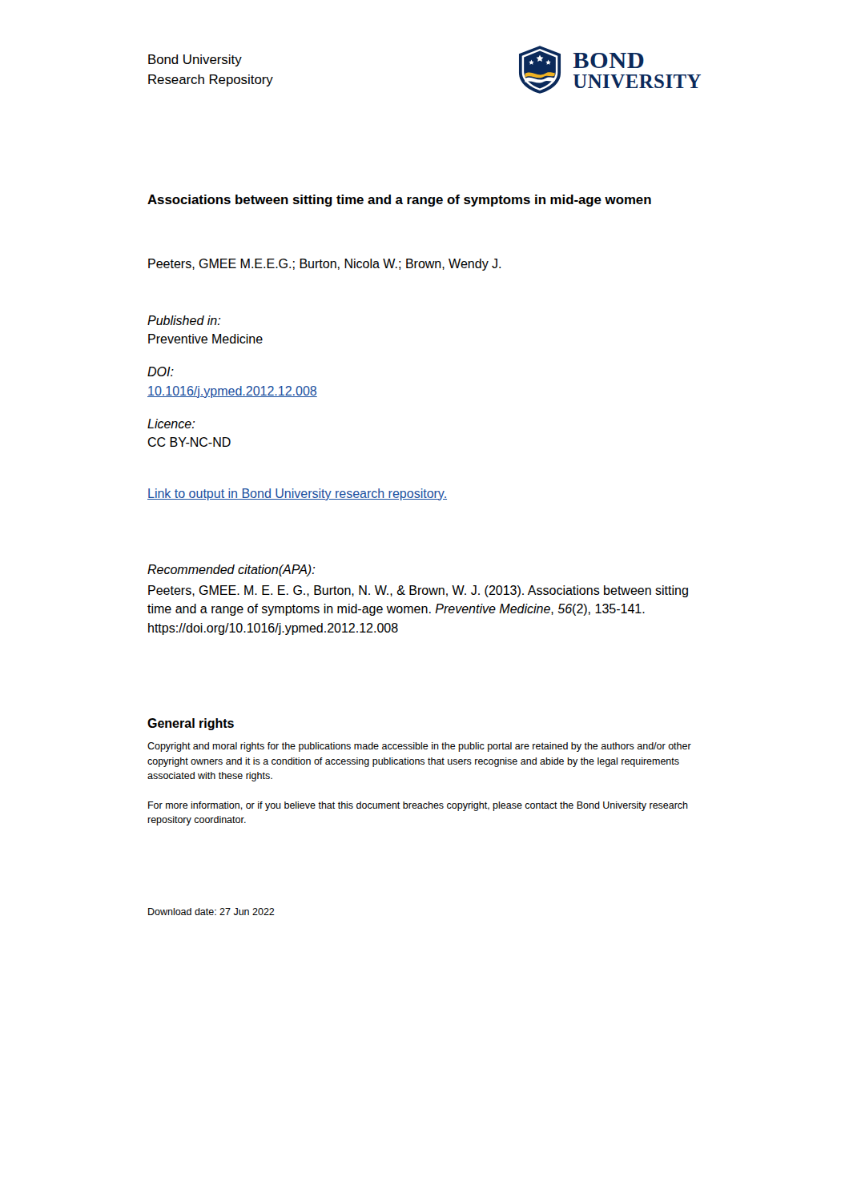Bond University Research Repository
Bond University
Associations between sitting time and a range of symptoms in mid-age women
Peeters, GMEE M.E.E.G.; Burton, Nicola W.; Brown, Wendy J.
Published in:
Preventive Medicine
DOI:
10.1016/j.ypmed.2012.12.008
Licence:
CC BY-NC-ND
Link to output in Bond University research repository.
Recommended citation(APA):
Peeters, GMEE. M. E. E. G., Burton, N. W., & Brown, W. J. (2013). Associations between sitting time and a range of symptoms in mid-age women. Preventive Medicine, 56(2), 135-141. https://doi.org/10.1016/j.ypmed.2012.12.008
General rights
Copyright and moral rights for the publications made accessible in the public portal are retained by the authors and/or other copyright owners and it is a condition of accessing publications that users recognise and abide by the legal requirements associated with these rights.
For more information, or if you believe that this document breaches copyright, please contact the Bond University research repository coordinator.
Download date: 27 Jun 2022